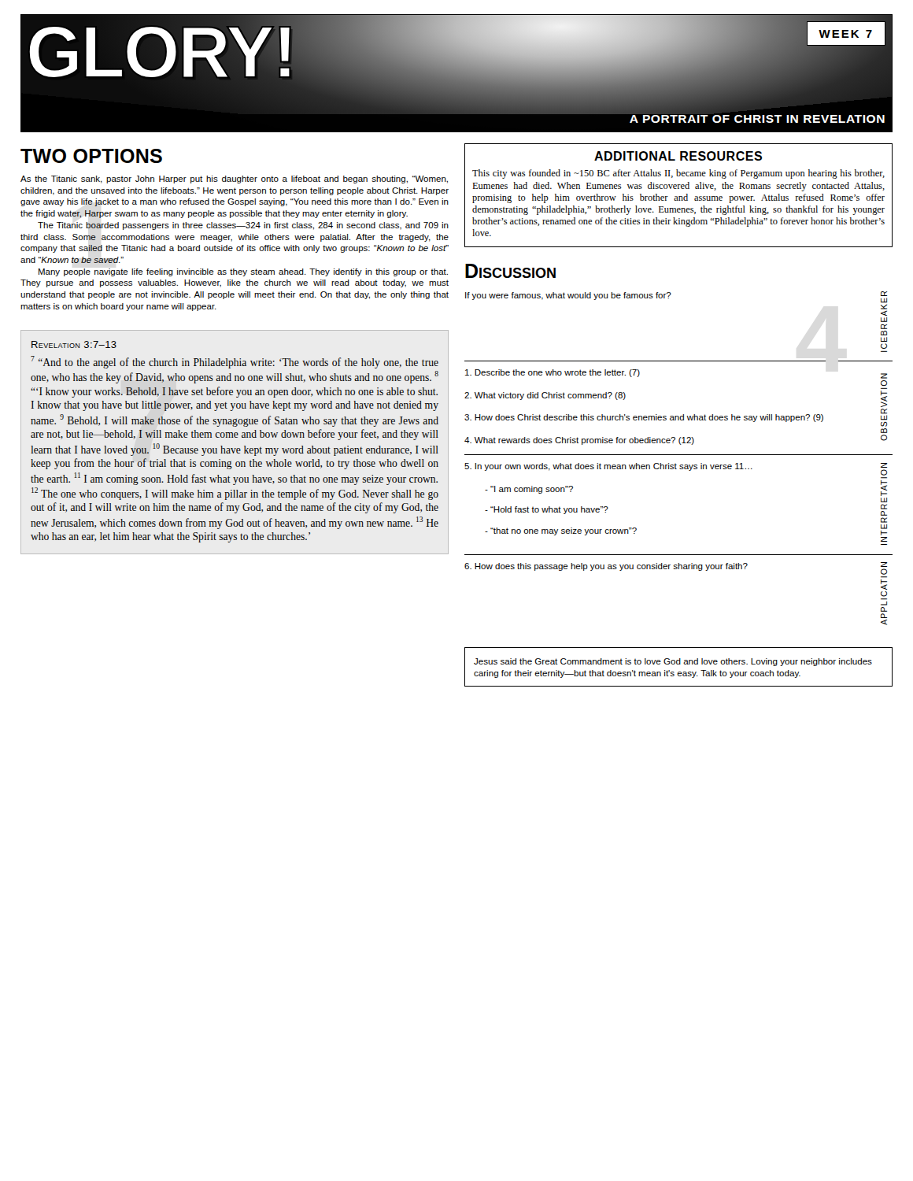GLORY!
WEEK 7
A PORTRAIT OF CHRIST IN REVELATION
TWO OPTIONS
1
As the Titanic sank, pastor John Harper put his daughter onto a lifeboat and began shouting, “Women, children, and the unsaved into the lifeboats.” He went person to person telling people about Christ. Harper gave away his life jacket to a man who refused the Gospel saying, “You need this more than I do.” Even in the frigid water, Harper swam to as many people as possible that they may enter eternity in glory.
The Titanic boarded passengers in three classes—324 in first class, 284 in second class, and 709 in third class. Some accommodations were meager, while others were palatial. After the tragedy, the company that sailed the Titanic had a board outside of its office with only two groups: “Known to be lost” and “Known to be saved.”
Many people navigate life feeling invincible as they steam ahead. They identify in this group or that. They pursue and possess valuables. However, like the church we will read about today, we must understand that people are not invincible. All people will meet their end. On that day, the only thing that matters is on which board your name will appear.
7
Revelation 3:7–13
7 “And to the angel of the church in Philadelphia write: ‘The words of the holy one, the true one, who has the key of David, who opens and no one will shut, who shuts and no one opens. 8 “‘I know your works. Behold, I have set before you an open door, which no one is able to shut. I know that you have but little power, and yet you have kept my word and have not denied my name. 9 Behold, I will make those of the synagogue of Satan who say that they are Jews and are not, but lie—behold, I will make them come and bow down before your feet, and they will learn that I have loved you. 10 Because you have kept my word about patient endurance, I will keep you from the hour of trial that is coming on the whole world, to try those who dwell on the earth. 11 I am coming soon. Hold fast what you have, so that no one may seize your crown. 12 The one who conquers, I will make him a pillar in the temple of my God. Never shall he go out of it, and I will write on him the name of my God, and the name of the city of my God, the new Jerusalem, which comes down from my God out of heaven, and my own new name. 13 He who has an ear, let him hear what the Spirit says to the churches.’
ADDITIONAL RESOURCES
This city was founded in ~150 BC after Attalus II, became king of Pergamum upon hearing his brother, Eumenes had died. When Eumenes was discovered alive, the Romans secretly contacted Attalus, promising to help him overthrow his brother and assume power. Attalus refused Rome’s offer demonstrating “philadelphia,” brotherly love. Eumenes, the rightful king, so thankful for his younger brother’s actions, renamed one of the cities in their kingdom “Philadelphia” to forever honor his brother’s love.
Discussion
4
If you were famous, what would you be famous for?
Icebreaker
1. Describe the one who wrote the letter. (7)
2. What victory did Christ commend? (8)
3. How does Christ describe this church's enemies and what does he say will happen? (9)
4. What rewards does Christ promise for obedience? (12)
Observation
5. In your own words, what does it mean when Christ says in verse 11…
"I am coming soon"?
“Hold fast to what you have”?
“that no one may seize your crown”?
Interpretation
6. How does this passage help you as you consider sharing your faith?
Application
Jesus said the Great Commandment is to love God and love others. Loving your neighbor includes caring for their eternity—but that doesn't mean it's easy. Talk to your coach today.